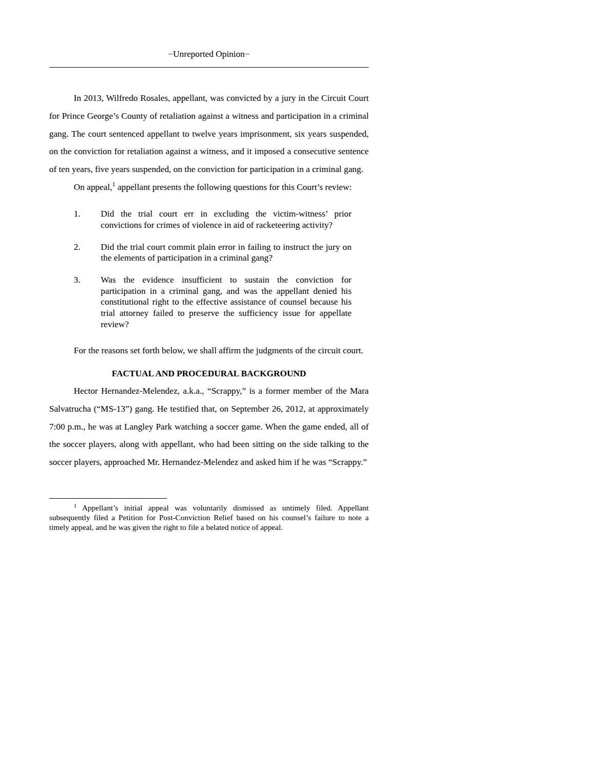−Unreported Opinion−
In 2013, Wilfredo Rosales, appellant, was convicted by a jury in the Circuit Court for Prince George’s County of retaliation against a witness and participation in a criminal gang. The court sentenced appellant to twelve years imprisonment, six years suspended, on the conviction for retaliation against a witness, and it imposed a consecutive sentence of ten years, five years suspended, on the conviction for participation in a criminal gang.
On appeal,1 appellant presents the following questions for this Court’s review:
1. Did the trial court err in excluding the victim-witness’ prior convictions for crimes of violence in aid of racketeering activity?
2. Did the trial court commit plain error in failing to instruct the jury on the elements of participation in a criminal gang?
3. Was the evidence insufficient to sustain the conviction for participation in a criminal gang, and was the appellant denied his constitutional right to the effective assistance of counsel because his trial attorney failed to preserve the sufficiency issue for appellate review?
For the reasons set forth below, we shall affirm the judgments of the circuit court.
FACTUAL AND PROCEDURAL BACKGROUND
Hector Hernandez-Melendez, a.k.a., “Scrappy,” is a former member of the Mara Salvatrucha (“MS-13”) gang. He testified that, on September 26, 2012, at approximately 7:00 p.m., he was at Langley Park watching a soccer game. When the game ended, all of the soccer players, along with appellant, who had been sitting on the side talking to the soccer players, approached Mr. Hernandez-Melendez and asked him if he was “Scrappy.”
1 Appellant’s initial appeal was voluntarily dismissed as untimely filed. Appellant subsequently filed a Petition for Post-Conviction Relief based on his counsel’s failure to note a timely appeal, and he was given the right to file a belated notice of appeal.